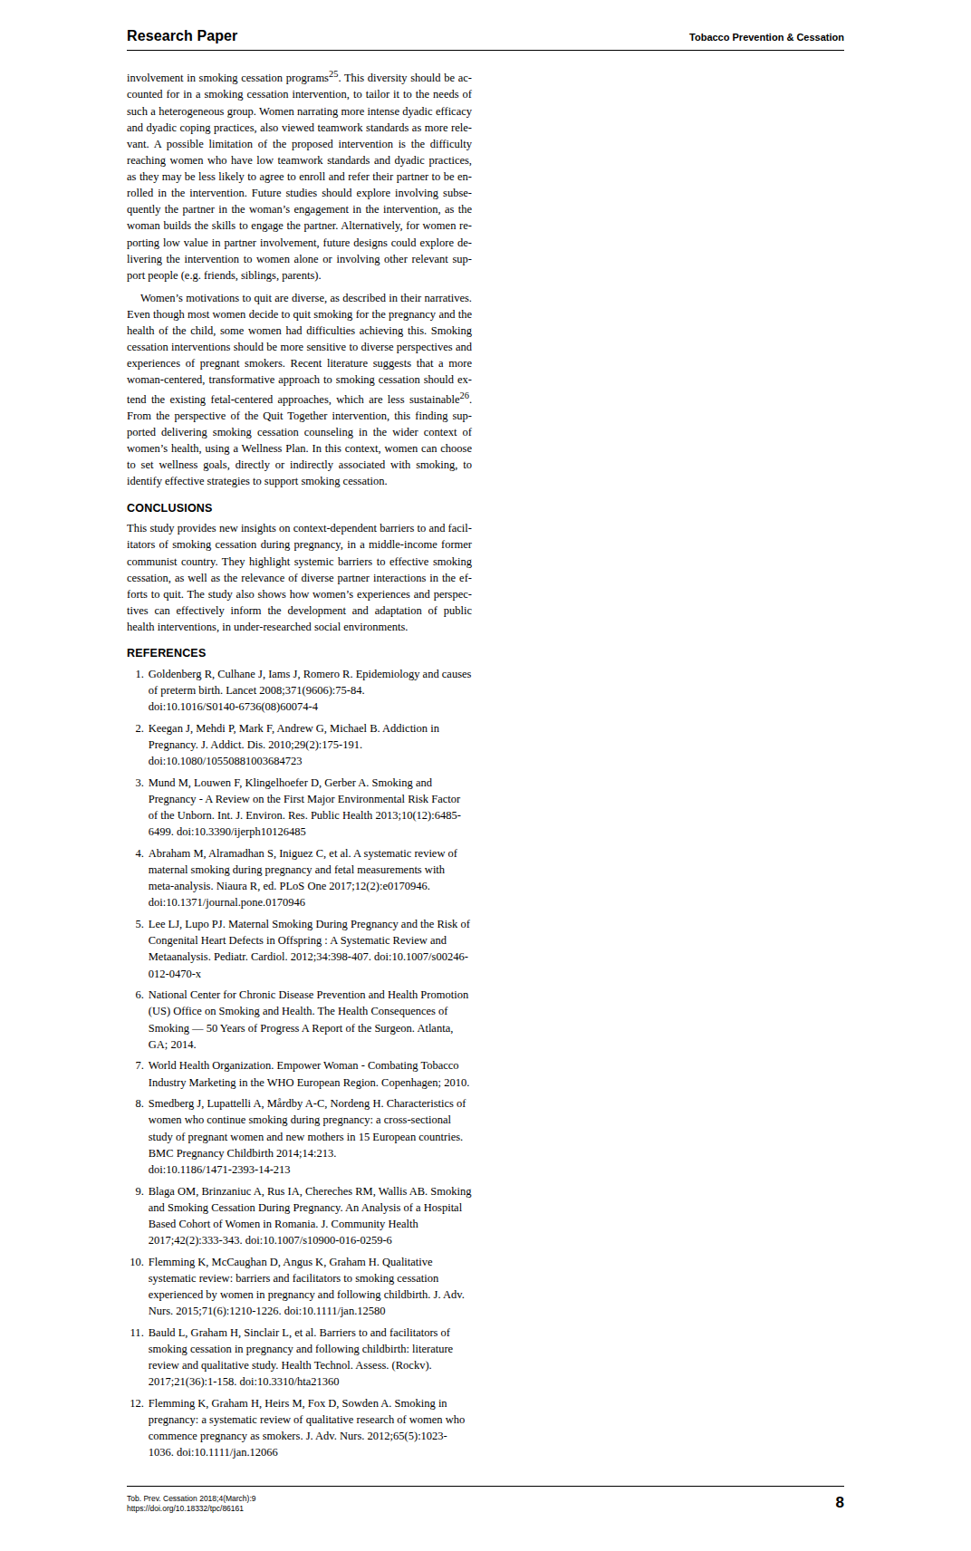Research Paper
Tobacco Prevention & Cessation
involvement in smoking cessation programs25. This diversity should be accounted for in a smoking cessation intervention, to tailor it to the needs of such a heterogeneous group. Women narrating more intense dyadic efficacy and dyadic coping practices, also viewed teamwork standards as more relevant. A possible limitation of the proposed intervention is the difficulty reaching women who have low teamwork standards and dyadic practices, as they may be less likely to agree to enroll and refer their partner to be enrolled in the intervention. Future studies should explore involving subsequently the partner in the woman’s engagement in the intervention, as the woman builds the skills to engage the partner. Alternatively, for women reporting low value in partner involvement, future designs could explore delivering the intervention to women alone or involving other relevant support people (e.g. friends, siblings, parents).
Women’s motivations to quit are diverse, as described in their narratives. Even though most women decide to quit smoking for the pregnancy and the health of the child, some women had difficulties achieving this. Smoking cessation interventions should be more sensitive to diverse perspectives and experiences of pregnant smokers. Recent literature suggests that a more woman-centered, transformative approach to smoking cessation should extend the existing fetal-centered approaches, which are less sustainable26. From the perspective of the Quit Together intervention, this finding supported delivering smoking cessation counseling in the wider context of women’s health, using a Wellness Plan. In this context, women can choose to set wellness goals, directly or indirectly associated with smoking, to identify effective strategies to support smoking cessation.
CONCLUSIONS
This study provides new insights on context-dependent barriers to and facilitators of smoking cessation during pregnancy, in a middle-income former communist country. They highlight systemic barriers to effective smoking cessation, as well as the relevance of diverse partner interactions in the efforts to quit. The study also shows how women’s experiences and perspectives can effectively inform the development and adaptation of public health interventions, in under-researched social environments.
REFERENCES
Goldenberg R, Culhane J, Iams J, Romero R. Epidemiology and causes of preterm birth. Lancet 2008;371(9606):75-84. doi:10.1016/S0140-6736(08)60074-4
Keegan J, Mehdi P, Mark F, Andrew G, Michael B. Addiction in Pregnancy. J. Addict. Dis. 2010;29(2):175-191. doi:10.1080/10550881003684723
Mund M, Louwen F, Klingelhoefer D, Gerber A. Smoking and Pregnancy - A Review on the First Major Environmental Risk Factor of the Unborn. Int. J. Environ. Res. Public Health 2013;10(12):6485-6499. doi:10.3390/ijerph10126485
Abraham M, Alramadhan S, Iniguez C, et al. A systematic review of maternal smoking during pregnancy and fetal measurements with meta-analysis. Niaura R, ed. PLoS One 2017;12(2):e0170946. doi:10.1371/journal.pone.0170946
Lee LJ, Lupo PJ. Maternal Smoking During Pregnancy and the Risk of Congenital Heart Defects in Offspring : A Systematic Review and Metaanalysis. Pediatr. Cardiol. 2012;34:398-407. doi:10.1007/s00246-012-0470-x
National Center for Chronic Disease Prevention and Health Promotion (US) Office on Smoking and Health. The Health Consequences of Smoking — 50 Years of Progress A Report of the Surgeon. Atlanta, GA; 2014.
World Health Organization. Empower Woman - Combating Tobacco Industry Marketing in the WHO European Region. Copenhagen; 2010.
Smedberg J, Lupattelli A, Mårdby A-C, Nordeng H. Characteristics of women who continue smoking during pregnancy: a cross-sectional study of pregnant women and new mothers in 15 European countries. BMC Pregnancy Childbirth 2014;14:213. doi:10.1186/1471-2393-14-213
Blaga OM, Brinzaniuc A, Rus IA, Chereches RM, Wallis AB. Smoking and Smoking Cessation During Pregnancy. An Analysis of a Hospital Based Cohort of Women in Romania. J. Community Health 2017;42(2):333-343. doi:10.1007/s10900-016-0259-6
Flemming K, McCaughan D, Angus K, Graham H. Qualitative systematic review: barriers and facilitators to smoking cessation experienced by women in pregnancy and following childbirth. J. Adv. Nurs. 2015;71(6):1210-1226. doi:10.1111/jan.12580
Bauld L, Graham H, Sinclair L, et al. Barriers to and facilitators of smoking cessation in pregnancy and following childbirth: literature review and qualitative study. Health Technol. Assess. (Rockv). 2017;21(36):1-158. doi:10.3310/hta21360
Flemming K, Graham H, Heirs M, Fox D, Sowden A. Smoking in pregnancy: a systematic review of qualitative research of women who commence pregnancy as smokers. J. Adv. Nurs. 2012;65(5):1023-1036. doi:10.1111/jan.12066
Tob. Prev. Cessation 2018;4(March):9
https://doi.org/10.18332/tpc/86161
8